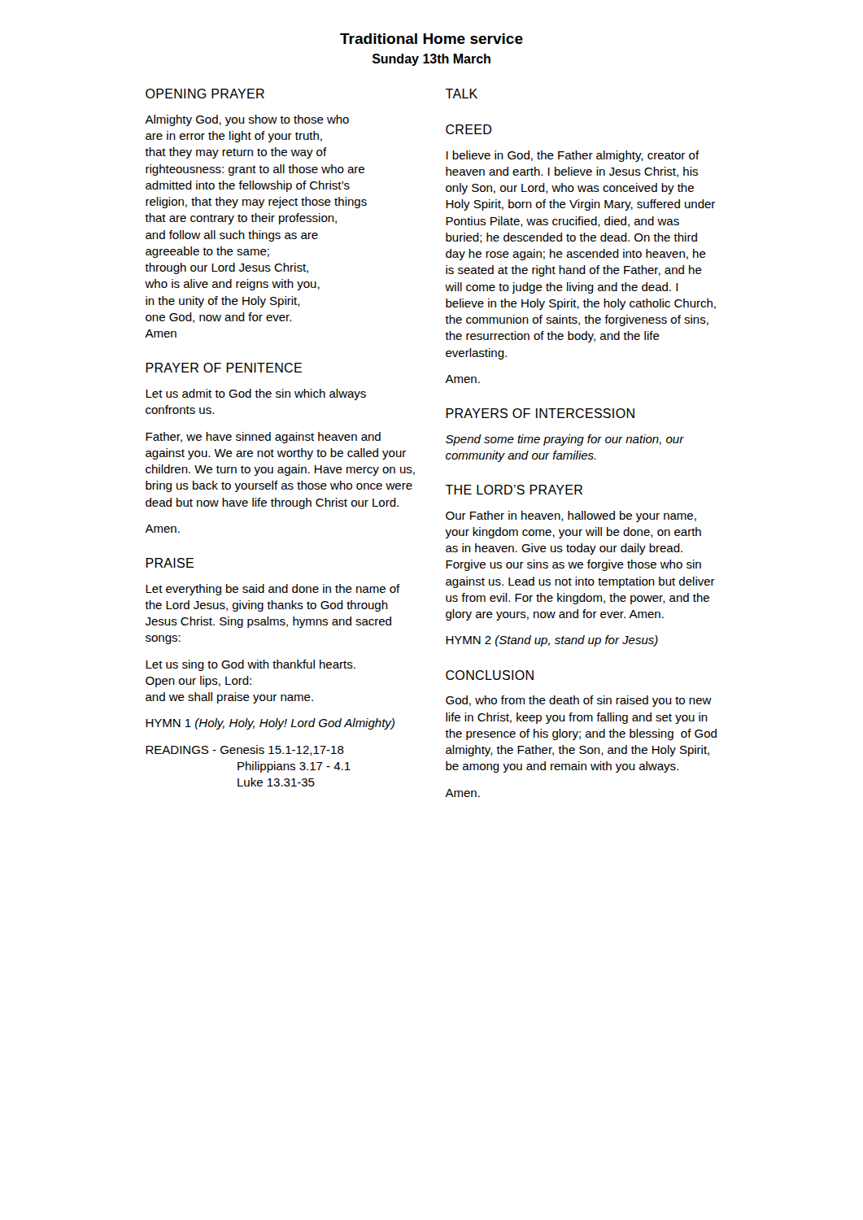Traditional Home service
Sunday 13th March
OPENING PRAYER
Almighty God, you show to those who
are in error the light of your truth,
that they may return to the way of
righteousness: grant to all those who are
admitted into the fellowship of Christ’s
religion, that they may reject those things
that are contrary to their profession,
and follow all such things as are
agreeable to the same;
through our Lord Jesus Christ,
who is alive and reigns with you,
in the unity of the Holy Spirit,
one God, now and for ever.
Amen
PRAYER OF PENITENCE
Let us admit to God the sin which always confronts us.
Father, we have sinned against heaven and against you. We are not worthy to be called your children. We turn to you again. Have mercy on us, bring us back to yourself as those who once were dead but now have life through Christ our Lord.
Amen.
PRAISE
Let everything be said and done in the name of the Lord Jesus, giving thanks to God through Jesus Christ. Sing psalms, hymns and sacred songs:
Let us sing to God with thankful hearts.
Open our lips, Lord:
and we shall praise your name.
HYMN 1 (Holy, Holy, Holy! Lord God Almighty)
READINGS - Genesis 15.1-12,17-18
Philippians 3.17 - 4.1
Luke 13.31-35
TALK
CREED
I believe in God, the Father almighty, creator of heaven and earth. I believe in Jesus Christ, his only Son, our Lord, who was conceived by the Holy Spirit, born of the Virgin Mary, suffered under Pontius Pilate, was crucified, died, and was buried; he descended to the dead. On the third day he rose again; he ascended into heaven, he is seated at the right hand of the Father, and he will come to judge the living and the dead. I believe in the Holy Spirit, the holy catholic Church, the communion of saints, the forgiveness of sins, the resurrection of the body, and the life everlasting.
Amen.
PRAYERS OF INTERCESSION
Spend some time praying for our nation, our community and our families.
THE LORD’S PRAYER
Our Father in heaven, hallowed be your name, your kingdom come, your will be done, on earth as in heaven. Give us today our daily bread. Forgive us our sins as we forgive those who sin against us. Lead us not into temptation but deliver us from evil. For the kingdom, the power, and the glory are yours, now and for ever. Amen.
HYMN 2 (Stand up, stand up for Jesus)
CONCLUSION
God, who from the death of sin raised you to new life in Christ, keep you from falling and set you in the presence of his glory; and the blessing of God almighty, the Father, the Son, and the Holy Spirit, be among you and remain with you always.
Amen.